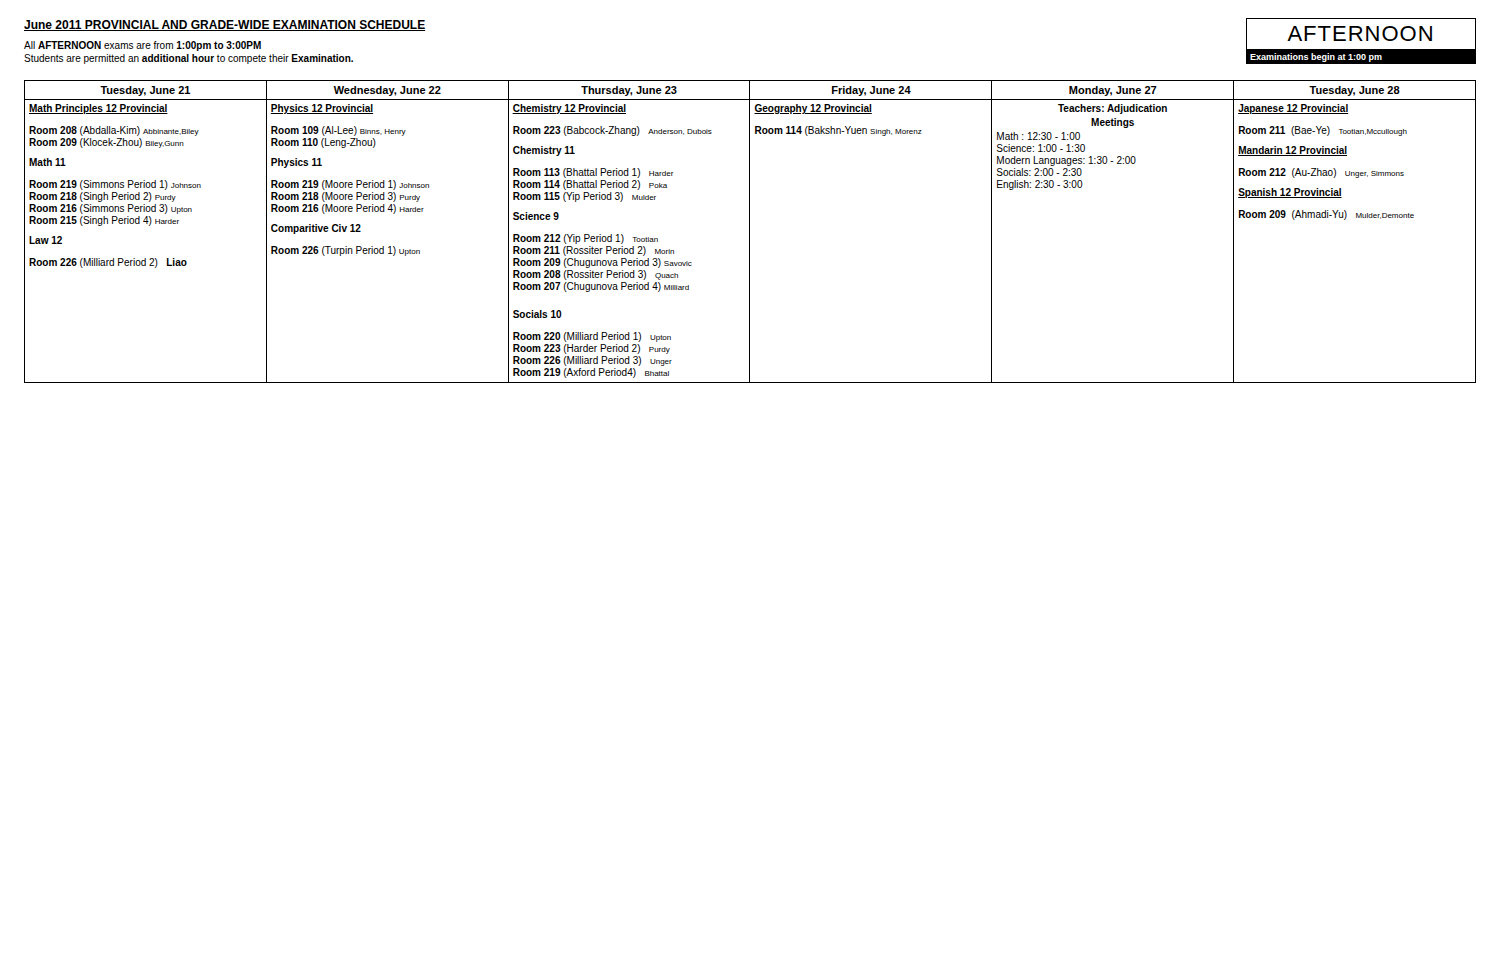June 2011 PROVINCIAL AND GRADE-WIDE EXAMINATION SCHEDULE
All AFTERNOON exams are from 1:00pm to 3:00PM
Students are permitted an additional hour to compete their Examination.
AFTERNOON
Examinations begin at 1:00 pm
| Tuesday, June 21 | Wednesday, June 22 | Thursday, June 23 | Friday, June 24 | Monday, June 27 | Tuesday, June 28 |
| --- | --- | --- | --- | --- | --- |
| Math Principles 12 Provincial Room 208 (Abdalla-Kim) Abbinante,Biley Room 209 (Klocek-Zhou) Biley,Gunn Math 11 Room 219 (Simmons Period 1) Johnson Room 218 (Singh Period 2) Purdy Room 216 (Simmons Period 3) Upton Room 215 (Singh Period 4) Harder Law 12 Room 226 (Milliard Period 2) Liao | Physics 12 Provincial Room 109 (Al-Lee) Binns, Henry Room 110 (Leng-Zhou) Physics 11 Room 219 (Moore Period 1) Johnson Room 218 (Moore Period 3) Purdy Room 216 (Moore Period 4) Harder Comparitive Civ 12 Room 226 (Turpin Period 1) Upton | Chemistry 12 Provincial Room 223 (Babcock-Zhang) Anderson, Dubois Chemistry 11 Room 113 (Bhattal Period 1) Harder Room 114 (Bhattal Period 2) Poka Room 115 (Yip Period 3) Mulder Science 9 Room 212 (Yip Period 1) Tootian Room 211 (Rossiter Period 2) Morin Room 209 (Chugunova Period 3) Savovic Room 208 (Rossiter Period 3) Quach Room 207 (Chugunova Period 4) Milliard Socials 10 Room 220 (Milliard Period 1) Upton Room 223 (Harder Period 2) Purdy Room 226 (Milliard Period 3) Unger Room 219 (Axford Period4) Bhattal | Geography 12 Provincial Room 114 (Bakshn-Yuen Singh, Morenz | Teachers: Adjudication Meetings Math : 12:30 - 1:00 Science: 1:00 - 1:30 Modern Languages: 1:30 - 2:00 Socials: 2:00 - 2:30 English: 2:30 - 3:00 | Japanese 12 Provincial Room 211 (Bae-Ye) Tootian,Mccullough Mandarin 12 Provincial Room 212 (Au-Zhao) Unger, Simmons Spanish 12 Provincial Room 209 (Ahmadi-Yu) Mulder,Demonte |